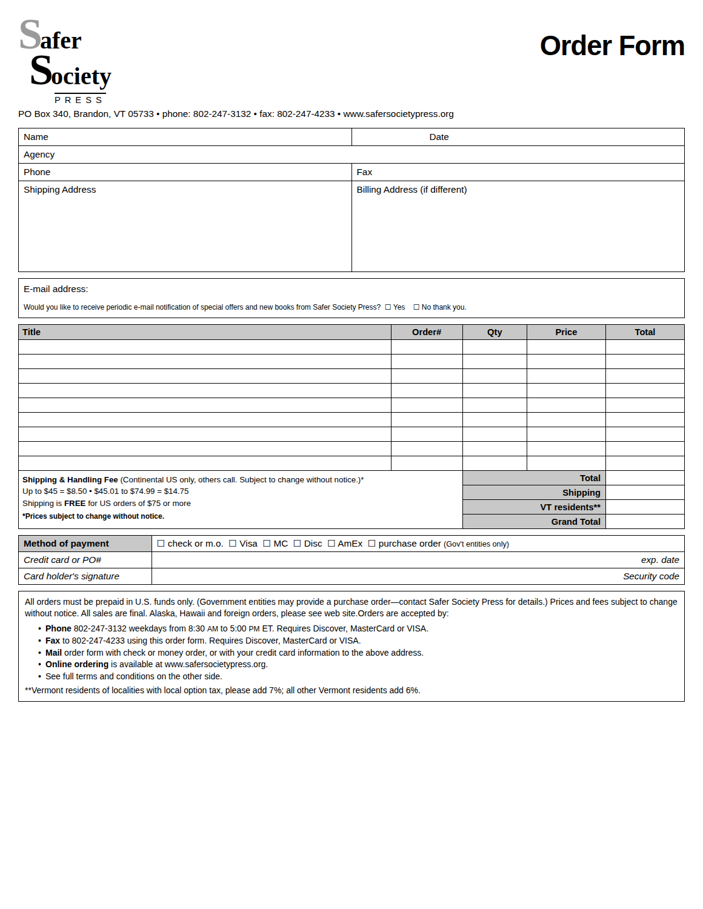Safer
Society
PRESS
Order Form
PO Box 340, Brandon, VT 05733 • phone: 802-247-3132 • fax: 802-247-4233 • www.safersocietypress.org
| Name | Date |
| Agency |
| Phone | Fax |
| Shipping Address | Billing Address (if different) |
E-mail address:
Would you like to receive periodic e-mail notification of special offers and new books from Safer Society Press? ☐ Yes ☐ No thank you.
| Title | Order# | Qty | Price | Total |
| --- | --- | --- | --- | --- |
| Shipping & Handling Fee (Continental US only, others call. Subject to change without notice.)* Up to $45 = $8.50 • $45.01 to $74.99 = $14.75 Shipping is FREE for US orders of $75 or more *Prices subject to change without notice. | Total | |
| Shipping | |
| VT residents** | |
| Grand Total | |
| Method of payment | ☐ check or m.o. ☐ Visa ☐ MC ☐ Disc ☐ AmEx ☐ purchase order (Gov't entities only) |
| Credit card or PO# | exp. date |
| Card holder's signature | Security code |
All orders must be prepaid in U.S. funds only. (Government entities may provide a purchase order—contact Safer Society Press for details.) Prices and fees subject to change without notice. All sales are final. Alaska, Hawaii and foreign orders, please see web site.Orders are accepted by:
Phone 802-247-3132 weekdays from 8:30 AM to 5:00 PM ET. Requires Discover, MasterCard or VISA.
Fax to 802-247-4233 using this order form. Requires Discover, MasterCard or VISA.
Mail order form with check or money order, or with your credit card information to the above address.
Online ordering is available at www.safersocietypress.org.
See full terms and conditions on the other side.
**Vermont residents of localities with local option tax, please add 7%; all other Vermont residents add 6%.